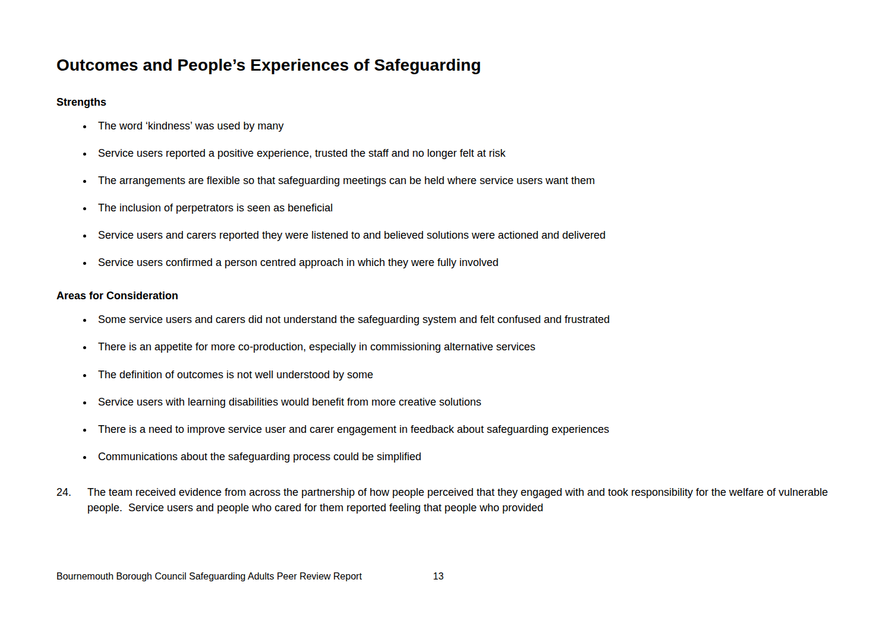Outcomes and People’s Experiences of Safeguarding
Strengths
The word ‘kindness’ was used by many
Service users reported a positive experience, trusted the staff and no longer felt at risk
The arrangements are flexible so that safeguarding meetings can be held where service users want them
The inclusion of perpetrators is seen as beneficial
Service users and carers reported they were listened to and believed solutions were actioned and delivered
Service users confirmed a person centred approach in which they were fully involved
Areas for Consideration
Some service users and carers did not understand the safeguarding system and felt confused and frustrated
There is an appetite for more co-production, especially in commissioning alternative services
The definition of outcomes is not well understood by some
Service users with learning disabilities would benefit from more creative solutions
There is a need to improve service user and carer engagement in feedback about safeguarding experiences
Communications about the safeguarding process could be simplified
24. The team received evidence from across the partnership of how people perceived that they engaged with and took responsibility for the welfare of vulnerable people. Service users and people who cared for them reported feeling that people who provided
Bournemouth Borough Council Safeguarding Adults Peer Review Report 13